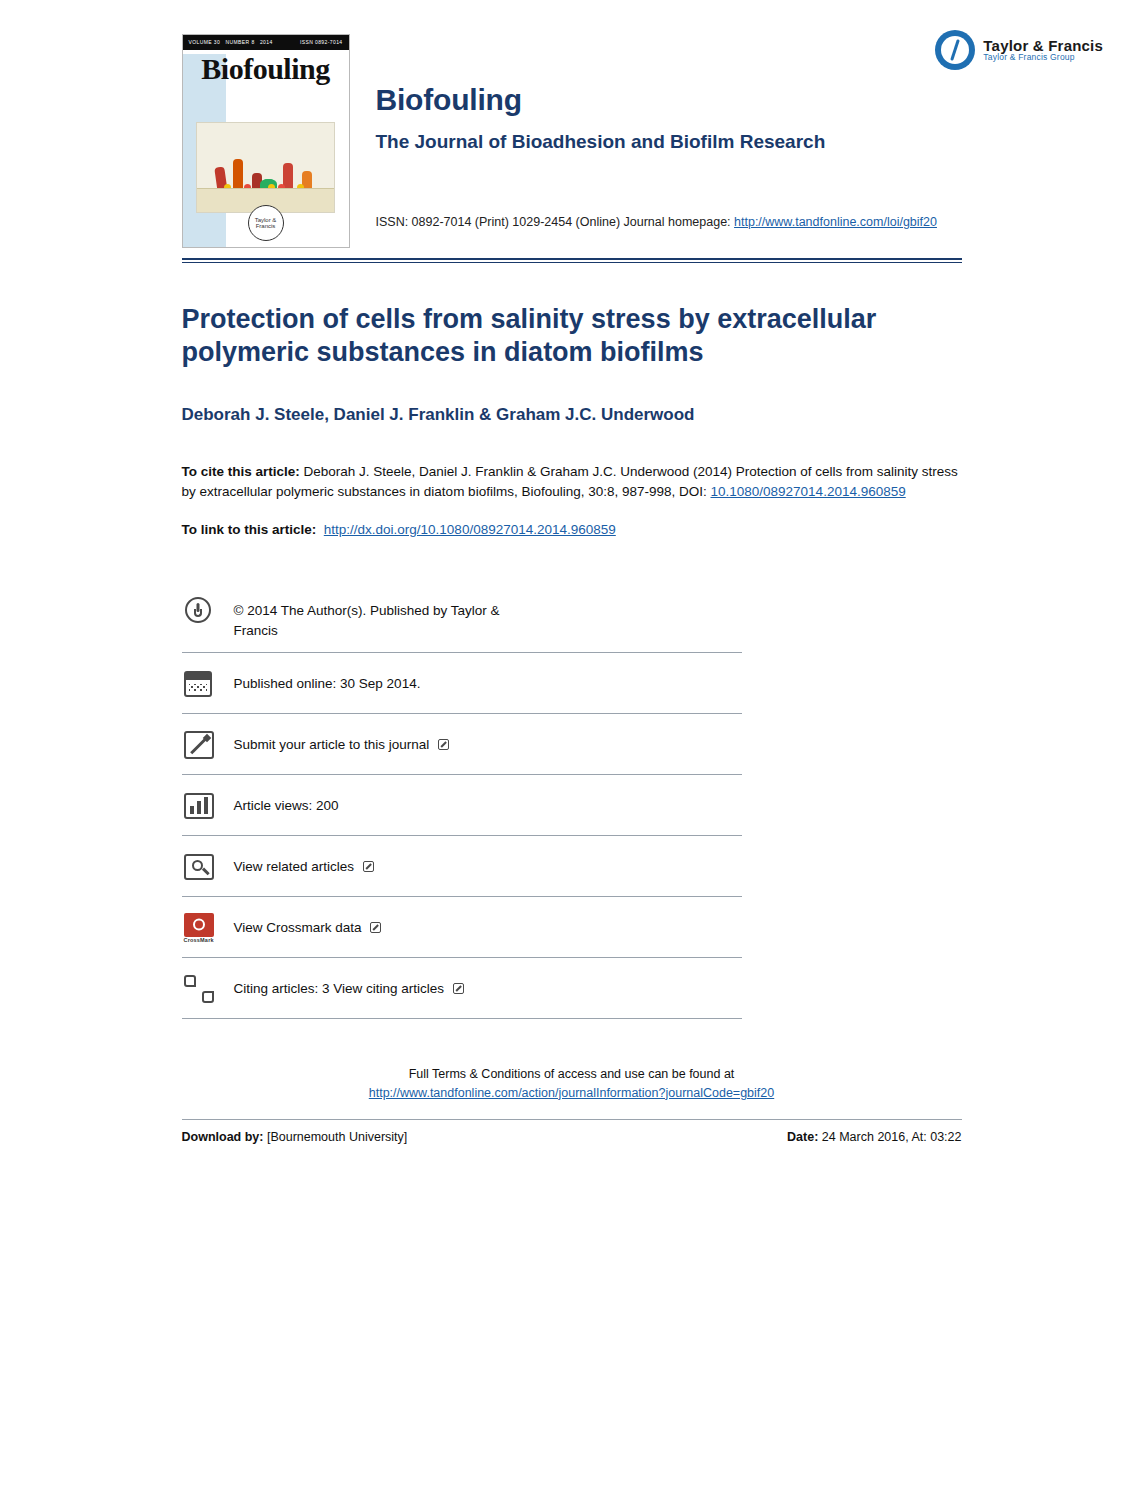Taylor & Francis
Taylor & Francis Group
VOLUME 30 NUMBER 8 2014 ISSN 0892-7014
Biofouling
Taylor &
Francis
Biofouling
The Journal of Bioadhesion and Biofilm Research
ISSN: 0892-7014 (Print) 1029-2454 (Online) Journal homepage: http://www.tandfonline.com/loi/gbif20
Protection of cells from salinity stress by extracellular polymeric substances in diatom biofilms
Deborah J. Steele, Daniel J. Franklin & Graham J.C. Underwood
To cite this article: Deborah J. Steele, Daniel J. Franklin & Graham J.C. Underwood (2014) Protection of cells from salinity stress by extracellular polymeric substances in diatom biofilms, Biofouling, 30:8, 987-998, DOI: 10.1080/08927014.2014.960859
To link to this article: http://dx.doi.org/10.1080/08927014.2014.960859
© 2014 The Author(s). Published by Taylor &
Francis
Published online: 30 Sep 2014.
Submit your article to this journal
Article views: 200
View related articles
CrossMark
View Crossmark data
Citing articles: 3 View citing articles
Full Terms & Conditions of access and use can be found at
http://www.tandfonline.com/action/journalInformation?journalCode=gbif20
Download by: [Bournemouth University]
Date: 24 March 2016, At: 03:22